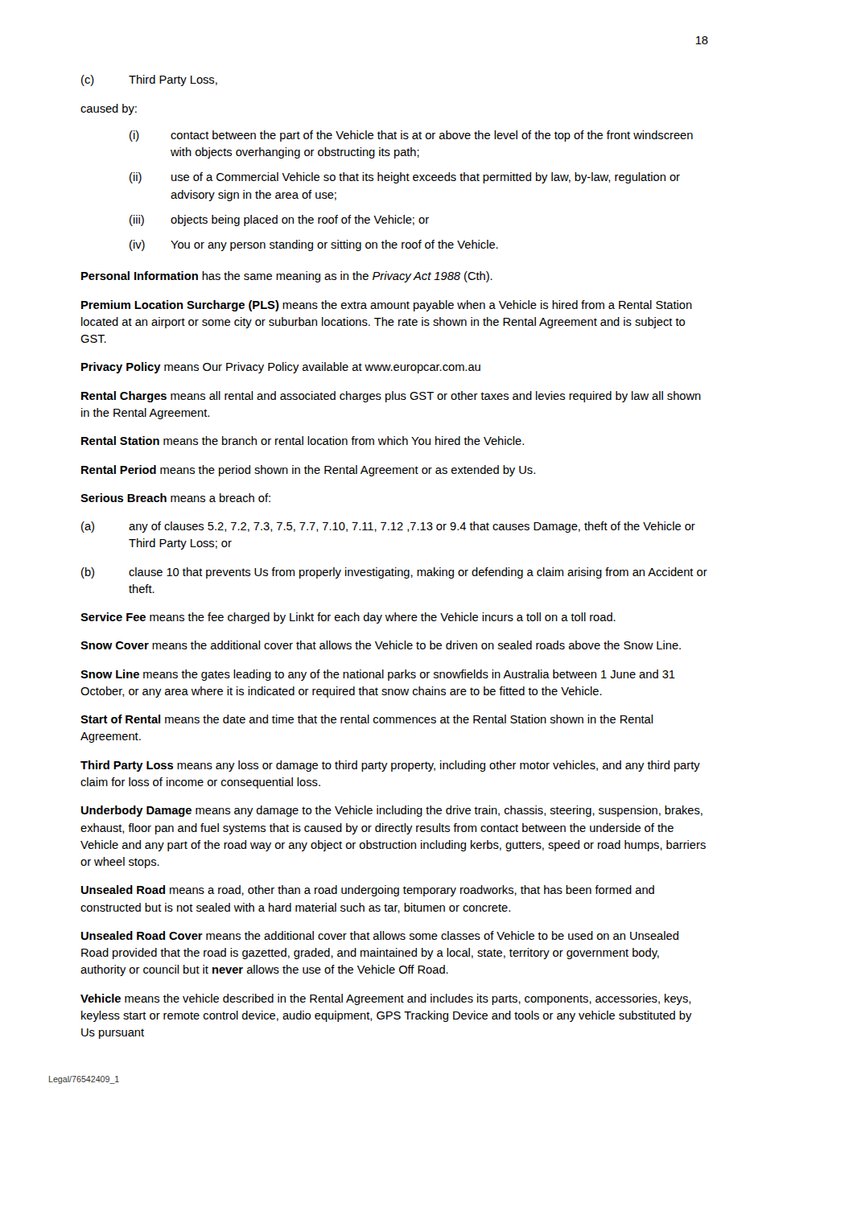18
(c) Third Party Loss,
caused by:
(i) contact between the part of the Vehicle that is at or above the level of the top of the front windscreen with objects overhanging or obstructing its path;
(ii) use of a Commercial Vehicle so that its height exceeds that permitted by law, by-law, regulation or advisory sign in the area of use;
(iii) objects being placed on the roof of the Vehicle; or
(iv) You or any person standing or sitting on the roof of the Vehicle.
Personal Information has the same meaning as in the Privacy Act 1988 (Cth).
Premium Location Surcharge (PLS) means the extra amount payable when a Vehicle is hired from a Rental Station located at an airport or some city or suburban locations. The rate is shown in the Rental Agreement and is subject to GST.
Privacy Policy means Our Privacy Policy available at www.europcar.com.au
Rental Charges means all rental and associated charges plus GST or other taxes and levies required by law all shown in the Rental Agreement.
Rental Station means the branch or rental location from which You hired the Vehicle.
Rental Period means the period shown in the Rental Agreement or as extended by Us.
Serious Breach means a breach of:
(a) any of clauses 5.2, 7.2, 7.3, 7.5, 7.7, 7.10, 7.11, 7.12 ,7.13 or 9.4 that causes Damage, theft of the Vehicle or Third Party Loss; or
(b) clause 10 that prevents Us from properly investigating, making or defending a claim arising from an Accident or theft.
Service Fee means the fee charged by Linkt for each day where the Vehicle incurs a toll on a toll road.
Snow Cover means the additional cover that allows the Vehicle to be driven on sealed roads above the Snow Line.
Snow Line means the gates leading to any of the national parks or snowfields in Australia between 1 June and 31 October, or any area where it is indicated or required that snow chains are to be fitted to the Vehicle.
Start of Rental means the date and time that the rental commences at the Rental Station shown in the Rental Agreement.
Third Party Loss means any loss or damage to third party property, including other motor vehicles, and any third party claim for loss of income or consequential loss.
Underbody Damage means any damage to the Vehicle including the drive train, chassis, steering, suspension, brakes, exhaust, floor pan and fuel systems that is caused by or directly results from contact between the underside of the Vehicle and any part of the road way or any object or obstruction including kerbs, gutters, speed or road humps, barriers or wheel stops.
Unsealed Road means a road, other than a road undergoing temporary roadworks, that has been formed and constructed but is not sealed with a hard material such as tar, bitumen or concrete.
Unsealed Road Cover means the additional cover that allows some classes of Vehicle to be used on an Unsealed Road provided that the road is gazetted, graded, and maintained by a local, state, territory or government body, authority or council but it never allows the use of the Vehicle Off Road.
Vehicle means the vehicle described in the Rental Agreement and includes its parts, components, accessories, keys, keyless start or remote control device, audio equipment, GPS Tracking Device and tools or any vehicle substituted by Us pursuant
Legal/76542409_1